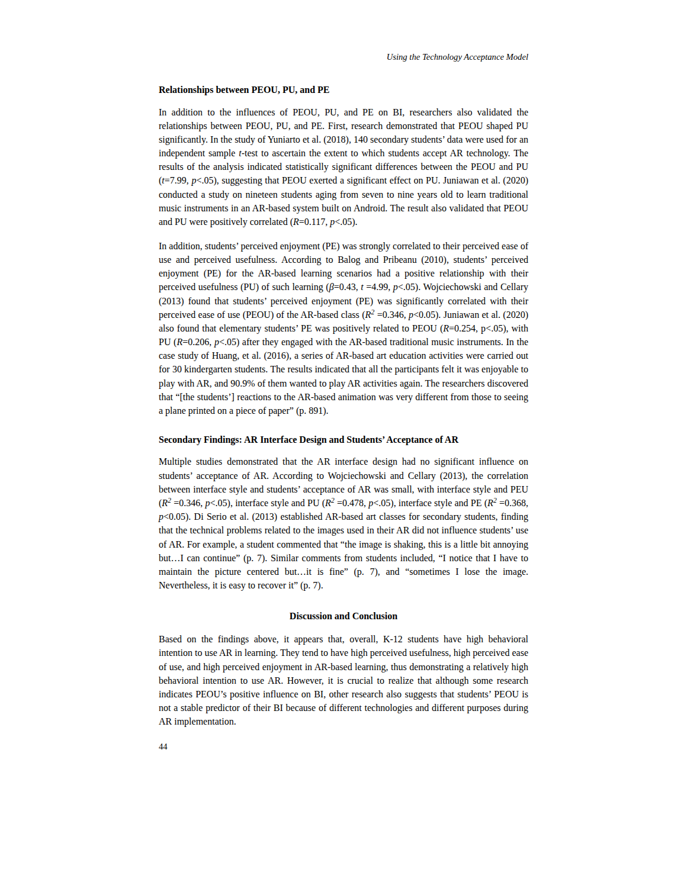Using the Technology Acceptance Model
Relationships between PEOU, PU, and PE
In addition to the influences of PEOU, PU, and PE on BI, researchers also validated the relationships between PEOU, PU, and PE. First, research demonstrated that PEOU shaped PU significantly. In the study of Yuniarto et al. (2018), 140 secondary students’ data were used for an independent sample t-test to ascertain the extent to which students accept AR technology. The results of the analysis indicated statistically significant differences between the PEOU and PU (t=7.99, p<.05), suggesting that PEOU exerted a significant effect on PU. Juniawan et al. (2020) conducted a study on nineteen students aging from seven to nine years old to learn traditional music instruments in an AR-based system built on Android. The result also validated that PEOU and PU were positively correlated (R=0.117, p<.05).
In addition, students’ perceived enjoyment (PE) was strongly correlated to their perceived ease of use and perceived usefulness. According to Balog and Pribeanu (2010), students’ perceived enjoyment (PE) for the AR-based learning scenarios had a positive relationship with their perceived usefulness (PU) of such learning (β=0.43, t =4.99, p<.05). Wojciechowski and Cellary (2013) found that students’ perceived enjoyment (PE) was significantly correlated with their perceived ease of use (PEOU) of the AR-based class (R2 =0.346, p<0.05). Juniawan et al. (2020) also found that elementary students’ PE was positively related to PEOU (R=0.254, p<.05), with PU (R=0.206, p<.05) after they engaged with the AR-based traditional music instruments. In the case study of Huang, et al. (2016), a series of AR-based art education activities were carried out for 30 kindergarten students. The results indicated that all the participants felt it was enjoyable to play with AR, and 90.9% of them wanted to play AR activities again. The researchers discovered that “[the students’] reactions to the AR-based animation was very different from those to seeing a plane printed on a piece of paper” (p. 891).
Secondary Findings: AR Interface Design and Students’ Acceptance of AR
Multiple studies demonstrated that the AR interface design had no significant influence on students’ acceptance of AR. According to Wojciechowski and Cellary (2013), the correlation between interface style and students’ acceptance of AR was small, with interface style and PEU (R2 =0.346, p<.05), interface style and PU (R2 =0.478, p<.05), interface style and PE (R2 =0.368, p<0.05). Di Serio et al. (2013) established AR-based art classes for secondary students, finding that the technical problems related to the images used in their AR did not influence students’ use of AR. For example, a student commented that “the image is shaking, this is a little bit annoying but…I can continue” (p. 7). Similar comments from students included, “I notice that I have to maintain the picture centered but…it is fine” (p. 7), and “sometimes I lose the image. Nevertheless, it is easy to recover it” (p. 7).
Discussion and Conclusion
Based on the findings above, it appears that, overall, K-12 students have high behavioral intention to use AR in learning. They tend to have high perceived usefulness, high perceived ease of use, and high perceived enjoyment in AR-based learning, thus demonstrating a relatively high behavioral intention to use AR. However, it is crucial to realize that although some research indicates PEOU’s positive influence on BI, other research also suggests that students’ PEOU is not a stable predictor of their BI because of different technologies and different purposes during AR implementation.
44